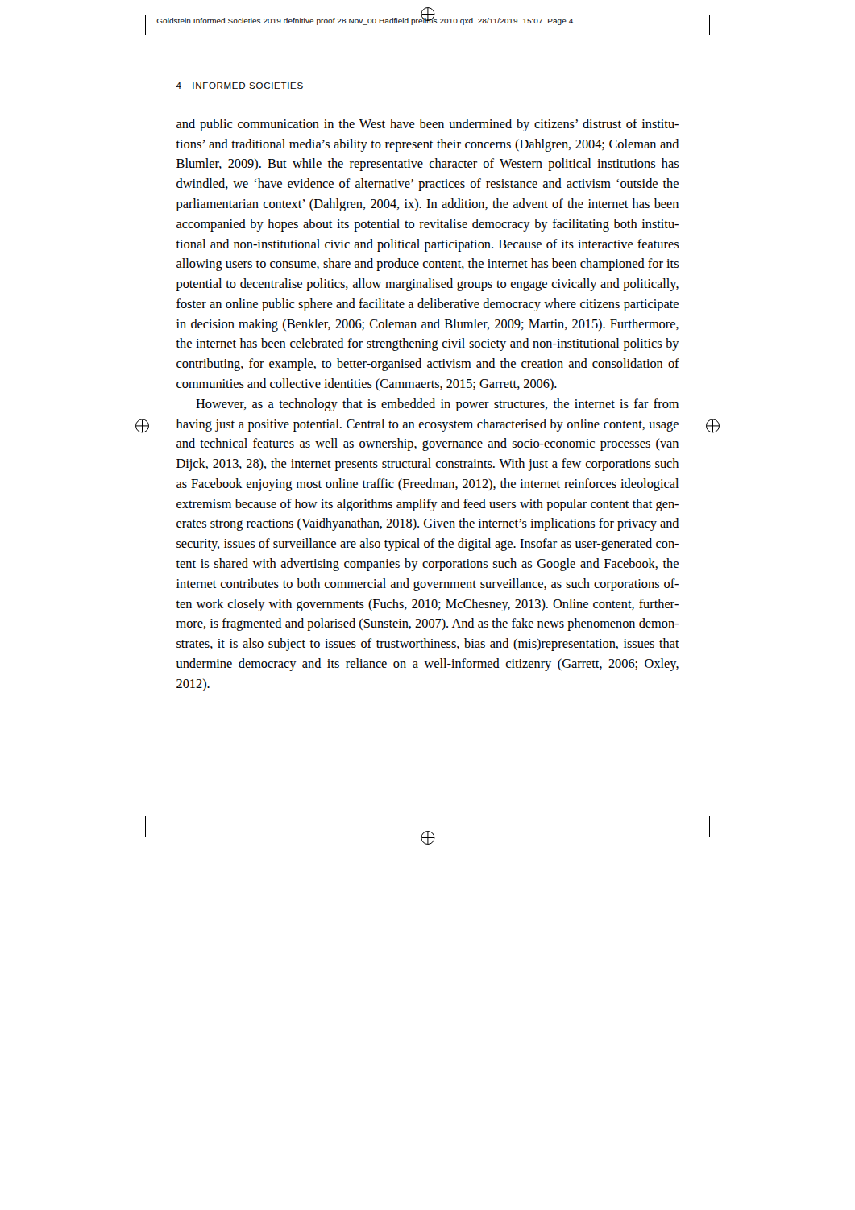Goldstein Informed Societies 2019 defnitive proof 28 Nov_00 Hadfield prelims 2010.qxd 28/11/2019 15:07 Page 4
4 INFORMED SOCIETIES
and public communication in the West have been undermined by citizens’ distrust of institutions’ and traditional media’s ability to represent their concerns (Dahlgren, 2004; Coleman and Blumler, 2009). But while the representative character of Western political institutions has dwindled, we ‘have evidence of alternative’ practices of resistance and activism ‘outside the parliamentarian context’ (Dahlgren, 2004, ix). In addition, the advent of the internet has been accompanied by hopes about its potential to revitalise democracy by facilitating both institutional and non-institutional civic and political participation. Because of its interactive features allowing users to consume, share and produce content, the internet has been championed for its potential to decentralise politics, allow marginalised groups to engage civically and politically, foster an online public sphere and facilitate a deliberative democracy where citizens participate in decision making (Benkler, 2006; Coleman and Blumler, 2009; Martin, 2015). Furthermore, the internet has been celebrated for strengthening civil society and non-institutional politics by contributing, for example, to better-organised activism and the creation and consolidation of communities and collective identities (Cammaerts, 2015; Garrett, 2006).
However, as a technology that is embedded in power structures, the internet is far from having just a positive potential. Central to an ecosystem characterised by online content, usage and technical features as well as ownership, governance and socio-economic processes (van Dijck, 2013, 28), the internet presents structural constraints. With just a few corporations such as Facebook enjoying most online traffic (Freedman, 2012), the internet reinforces ideological extremism because of how its algorithms amplify and feed users with popular content that generates strong reactions (Vaidhyanathan, 2018). Given the internet’s implications for privacy and security, issues of surveillance are also typical of the digital age. Insofar as user-generated content is shared with advertising companies by corporations such as Google and Facebook, the internet contributes to both commercial and government surveillance, as such corporations often work closely with governments (Fuchs, 2010; McChesney, 2013). Online content, furthermore, is fragmented and polarised (Sunstein, 2007). And as the fake news phenomenon demonstrates, it is also subject to issues of trustworthiness, bias and (mis)representation, issues that undermine democracy and its reliance on a well-informed citizenry (Garrett, 2006; Oxley, 2012).